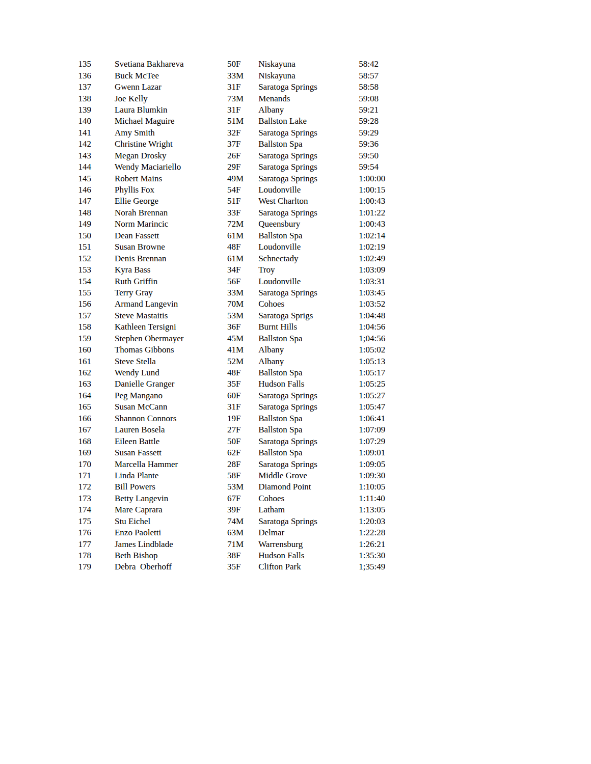| 135 | Svetiana Bakhareva | 50F | Niskayuna | 58:42 |
| 136 | Buck McTee | 33M | Niskayuna | 58:57 |
| 137 | Gwenn Lazar | 31F | Saratoga Springs | 58:58 |
| 138 | Joe Kelly | 73M | Menands | 59:08 |
| 139 | Laura Blumkin | 31F | Albany | 59:21 |
| 140 | Michael Maguire | 51M | Ballston Lake | 59:28 |
| 141 | Amy Smith | 32F | Saratoga Springs | 59:29 |
| 142 | Christine Wright | 37F | Ballston Spa | 59:36 |
| 143 | Megan Drosky | 26F | Saratoga Springs | 59:50 |
| 144 | Wendy Maciariello | 29F | Saratoga Springs | 59:54 |
| 145 | Robert Mains | 49M | Saratoga Springs | 1:00:00 |
| 146 | Phyllis Fox | 54F | Loudonville | 1:00:15 |
| 147 | Ellie George | 51F | West Charlton | 1:00:43 |
| 148 | Norah Brennan | 33F | Saratoga Springs | 1:01:22 |
| 149 | Norm Marincic | 72M | Queensbury | 1:00:43 |
| 150 | Dean Fassett | 61M | Ballston Spa | 1:02:14 |
| 151 | Susan Browne | 48F | Loudonville | 1:02:19 |
| 152 | Denis Brennan | 61M | Schnectady | 1:02:49 |
| 153 | Kyra Bass | 34F | Troy | 1:03:09 |
| 154 | Ruth Griffin | 56F | Loudonville | 1:03:31 |
| 155 | Terry Gray | 33M | Saratoga Springs | 1:03:45 |
| 156 | Armand Langevin | 70M | Cohoes | 1:03:52 |
| 157 | Steve Mastaitis | 53M | Saratoga Sprigs | 1:04:48 |
| 158 | Kathleen Tersigni | 36F | Burnt Hills | 1:04:56 |
| 159 | Stephen Obermayer | 45M | Ballston Spa | 1;04:56 |
| 160 | Thomas Gibbons | 41M | Albany | 1:05:02 |
| 161 | Steve Stella | 52M | Albany | 1:05:13 |
| 162 | Wendy Lund | 48F | Ballston Spa | 1:05:17 |
| 163 | Danielle Granger | 35F | Hudson Falls | 1:05:25 |
| 164 | Peg Mangano | 60F | Saratoga Springs | 1:05:27 |
| 165 | Susan McCann | 31F | Saratoga Springs | 1:05:47 |
| 166 | Shannon Connors | 19F | Ballston Spa | 1:06:41 |
| 167 | Lauren Bosela | 27F | Ballston Spa | 1:07:09 |
| 168 | Eileen Battle | 50F | Saratoga Springs | 1:07:29 |
| 169 | Susan Fassett | 62F | Ballston Spa | 1:09:01 |
| 170 | Marcella Hammer | 28F | Saratoga Springs | 1:09:05 |
| 171 | Linda Plante | 58F | Middle Grove | 1:09:30 |
| 172 | Bill Powers | 53M | Diamond Point | 1:10:05 |
| 173 | Betty Langevin | 67F | Cohoes | 1:11:40 |
| 174 | Mare Caprara | 39F | Latham | 1:13:05 |
| 175 | Stu Eichel | 74M | Saratoga Springs | 1:20:03 |
| 176 | Enzo Paoletti | 63M | Delmar | 1:22:28 |
| 177 | James Lindblade | 71M | Warrensburg | 1:26:21 |
| 178 | Beth Bishop | 38F | Hudson Falls | 1:35:30 |
| 179 | Debra Oberhoff | 35F | Clifton Park | 1;35:49 |